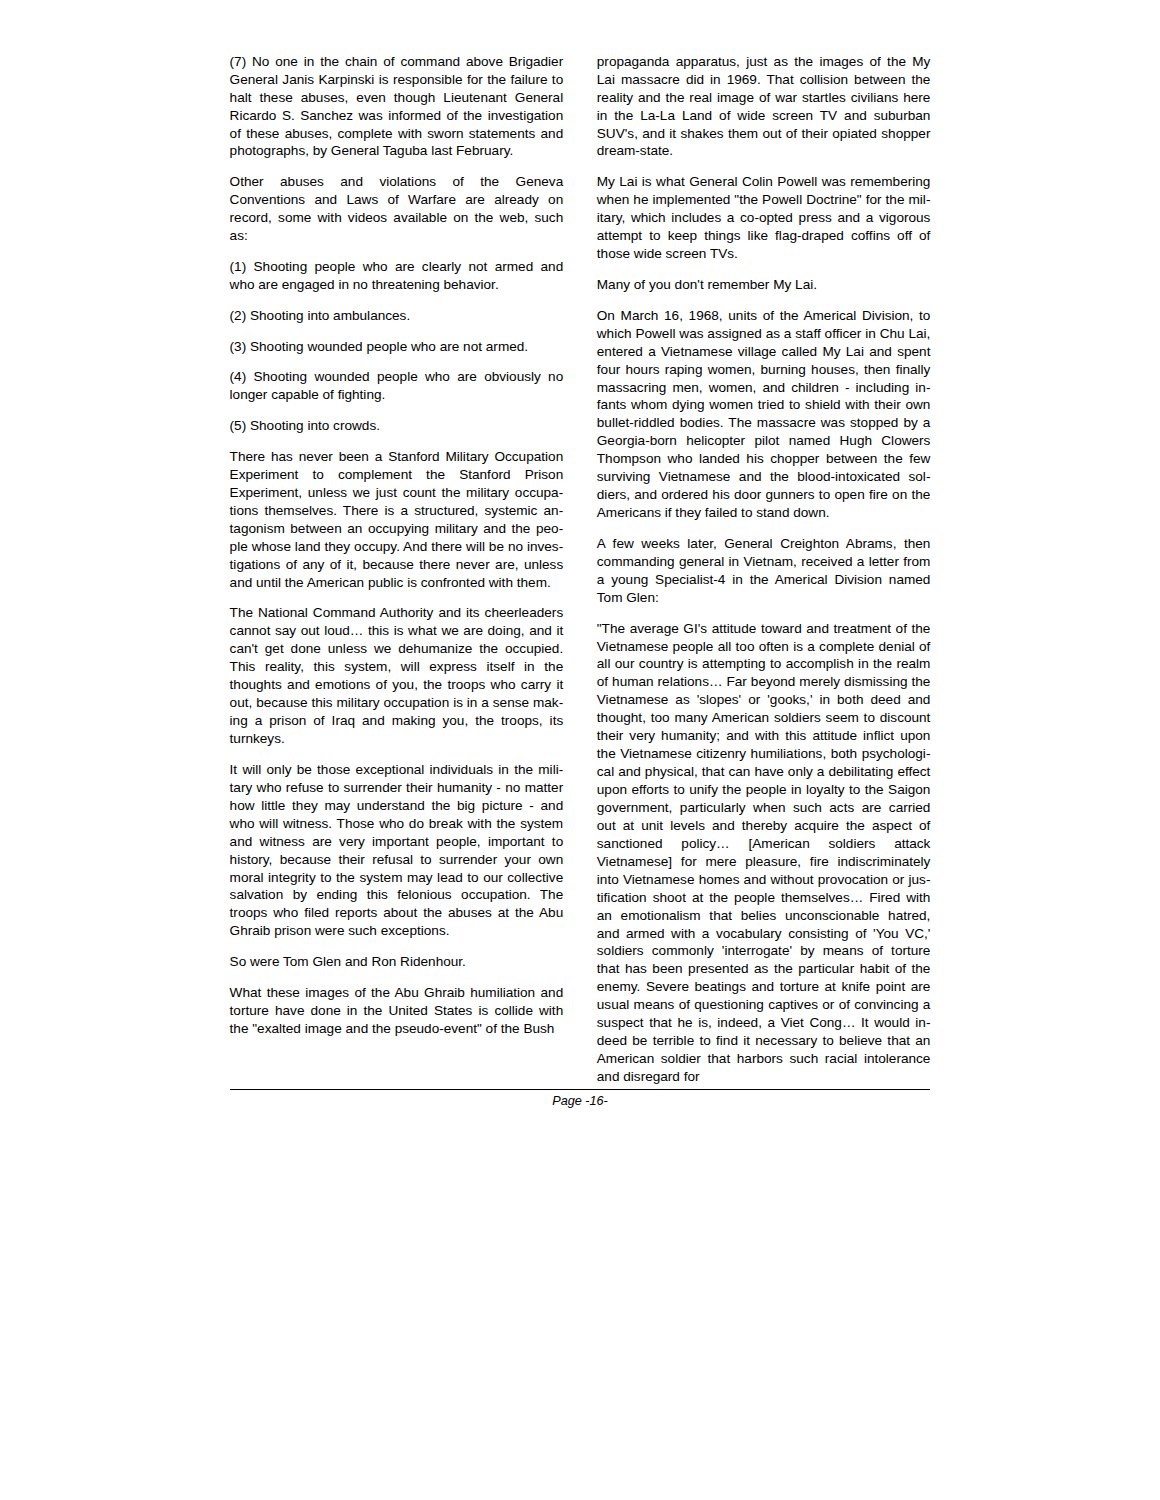(7) No one in the chain of command above Brigadier General Janis Karpinski is responsible for the failure to halt these abuses, even though Lieutenant General Ricardo S. Sanchez was informed of the investigation of these abuses, complete with sworn statements and photographs, by General Taguba last February.
Other abuses and violations of the Geneva Conventions and Laws of Warfare are already on record, some with videos available on the web, such as:
(1) Shooting people who are clearly not armed and who are engaged in no threatening behavior.
(2) Shooting into ambulances.
(3) Shooting wounded people who are not armed.
(4) Shooting wounded people who are obviously no longer capable of fighting.
(5) Shooting into crowds.
There has never been a Stanford Military Occupation Experiment to complement the Stanford Prison Experiment, unless we just count the military occupations themselves. There is a structured, systemic antagonism between an occupying military and the people whose land they occupy. And there will be no investigations of any of it, because there never are, unless and until the American public is confronted with them.
The National Command Authority and its cheerleaders cannot say out loud… this is what we are doing, and it can't get done unless we dehumanize the occupied. This reality, this system, will express itself in the thoughts and emotions of you, the troops who carry it out, because this military occupation is in a sense making a prison of Iraq and making you, the troops, its turnkeys.
It will only be those exceptional individuals in the military who refuse to surrender their humanity - no matter how little they may understand the big picture - and who will witness. Those who do break with the system and witness are very important people, important to history, because their refusal to surrender your own moral integrity to the system may lead to our collective salvation by ending this felonious occupation. The troops who filed reports about the abuses at the Abu Ghraib prison were such exceptions.
So were Tom Glen and Ron Ridenhour.
What these images of the Abu Ghraib humiliation and torture have done in the United States is collide with the "exalted image and the pseudo-event" of the Bush
propaganda apparatus, just as the images of the My Lai massacre did in 1969. That collision between the reality and the real image of war startles civilians here in the La-La Land of wide screen TV and suburban SUV's, and it shakes them out of their opiated shopper dream-state.
My Lai is what General Colin Powell was remembering when he implemented "the Powell Doctrine" for the military, which includes a co-opted press and a vigorous attempt to keep things like flag-draped coffins off of those wide screen TVs.
Many of you don't remember My Lai.
On March 16, 1968, units of the Americal Division, to which Powell was assigned as a staff officer in Chu Lai, entered a Vietnamese village called My Lai and spent four hours raping women, burning houses, then finally massacring men, women, and children - including infants whom dying women tried to shield with their own bullet-riddled bodies. The massacre was stopped by a Georgia-born helicopter pilot named Hugh Clowers Thompson who landed his chopper between the few surviving Vietnamese and the blood-intoxicated soldiers, and ordered his door gunners to open fire on the Americans if they failed to stand down.
A few weeks later, General Creighton Abrams, then commanding general in Vietnam, received a letter from a young Specialist-4 in the Americal Division named Tom Glen:
"The average GI's attitude toward and treatment of the Vietnamese people all too often is a complete denial of all our country is attempting to accomplish in the realm of human relations… Far beyond merely dismissing the Vietnamese as 'slopes' or 'gooks,' in both deed and thought, too many American soldiers seem to discount their very humanity; and with this attitude inflict upon the Vietnamese citizenry humiliations, both psychological and physical, that can have only a debilitating effect upon efforts to unify the people in loyalty to the Saigon government, particularly when such acts are carried out at unit levels and thereby acquire the aspect of sanctioned policy… [American soldiers attack Vietnamese] for mere pleasure, fire indiscriminately into Vietnamese homes and without provocation or justification shoot at the people themselves… Fired with an emotionalism that belies unconscionable hatred, and armed with a vocabulary consisting of 'You VC,' soldiers commonly 'interrogate' by means of torture that has been presented as the particular habit of the enemy. Severe beatings and torture at knife point are usual means of questioning captives or of convincing a suspect that he is, indeed, a Viet Cong… It would indeed be terrible to find it necessary to believe that an American soldier that harbors such racial intolerance and disregard for
Page -16-